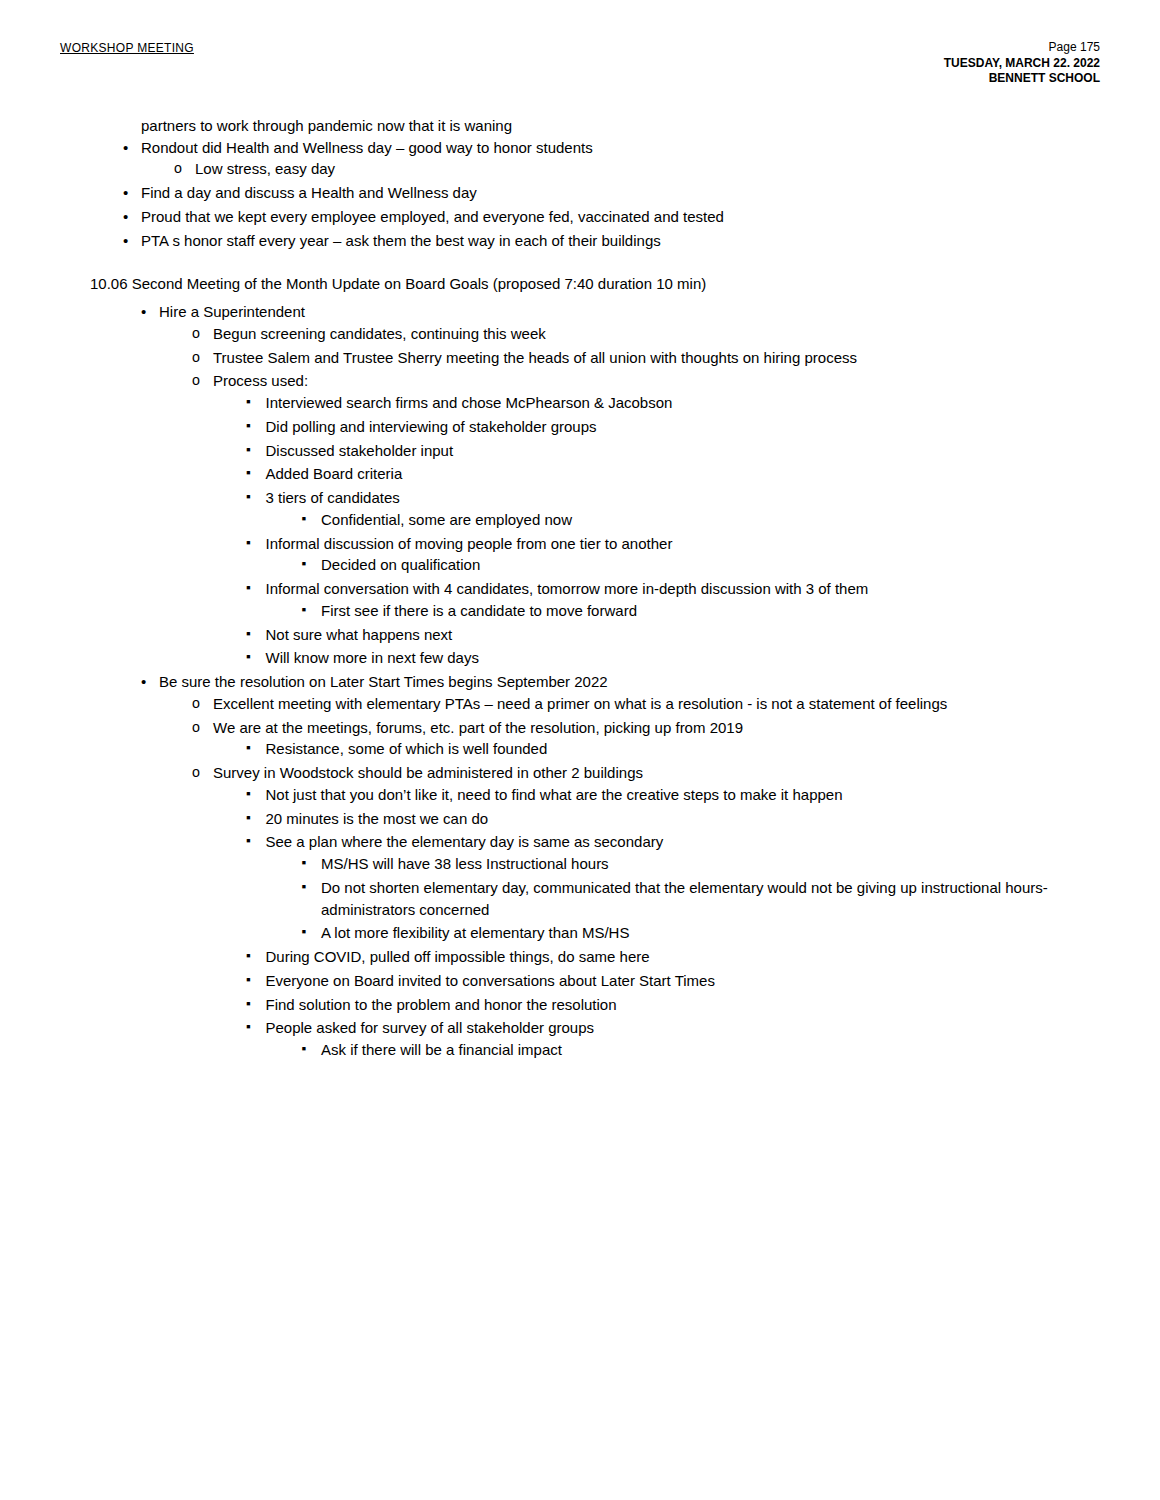WORKSHOP MEETING
Page 175
TUESDAY, MARCH 22. 2022
BENNETT SCHOOL
partners to work through pandemic now that it is waning
Rondout did Health and Wellness day – good way to honor students
Low stress, easy day
Find a day and discuss a Health and Wellness day
Proud that we kept every employee employed, and everyone fed, vaccinated and tested
PTA s honor staff every year – ask them the best way in each of their buildings
10.06 Second Meeting of the Month Update on Board Goals (proposed 7:40 duration 10 min)
Hire a Superintendent
Begun screening candidates, continuing this week
Trustee Salem and Trustee Sherry meeting the heads of all union with thoughts on hiring process
Process used:
Interviewed search firms and chose McPhearson & Jacobson
Did polling and interviewing of stakeholder groups
Discussed stakeholder input
Added Board criteria
3 tiers of candidates
Confidential, some are employed now
Informal discussion of moving people from one tier to another
Decided on qualification
Informal conversation with 4 candidates, tomorrow more in-depth discussion with 3 of them
First see if there is a candidate to move forward
Not sure what happens next
Will know more in next few days
Be sure the resolution on Later Start Times begins September 2022
Excellent meeting with elementary PTAs – need a primer on what is a resolution - is not a statement of feelings
We are at the meetings, forums, etc. part of the resolution, picking up from 2019
Resistance, some of which is well founded
Survey in Woodstock should be administered in other 2 buildings
Not just that you don’t like it, need to find what are the creative steps to make it happen
20 minutes is the most we can do
See a plan where the elementary day is same as secondary
MS/HS will have 38 less Instructional hours
Do not shorten elementary day, communicated that the elementary would not be giving up instructional hours- administrators concerned
A lot more flexibility at elementary than MS/HS
During COVID, pulled off impossible things, do same here
Everyone on Board invited to conversations about Later Start Times
Find solution to the problem and honor the resolution
People asked for survey of all stakeholder groups
Ask if there will be a financial impact